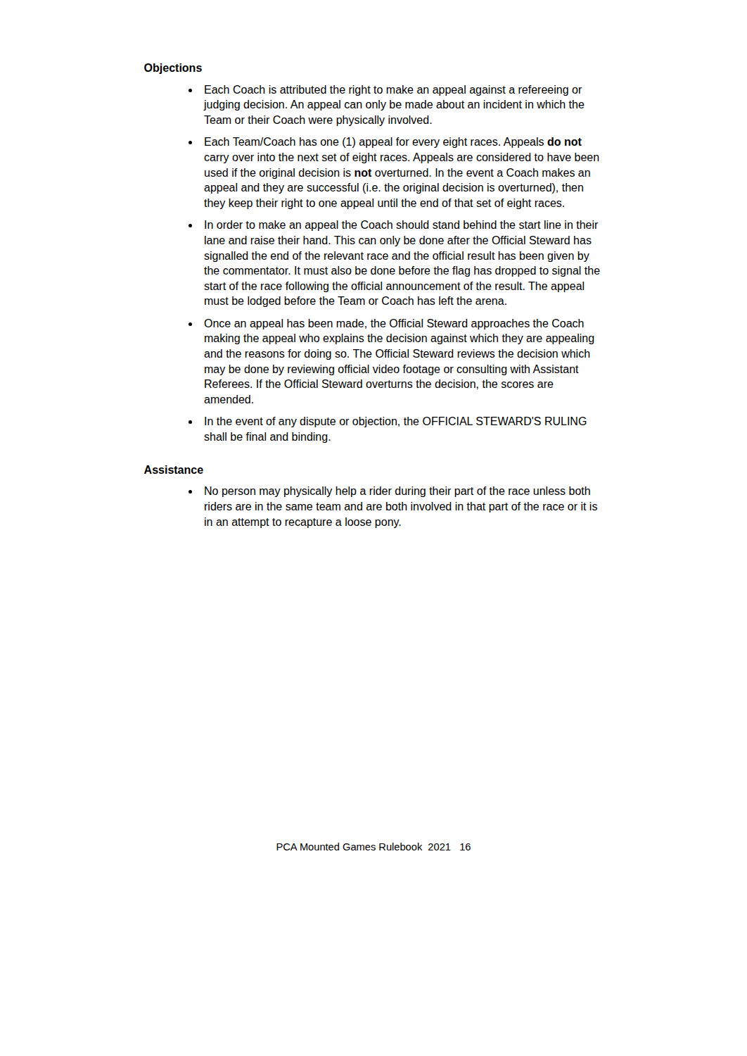Objections
Each Coach is attributed the right to make an appeal against a refereeing or judging decision. An appeal can only be made about an incident in which the Team or their Coach were physically involved.
Each Team/Coach has one (1) appeal for every eight races. Appeals do not carry over into the next set of eight races. Appeals are considered to have been used if the original decision is not overturned. In the event a Coach makes an appeal and they are successful (i.e. the original decision is overturned), then they keep their right to one appeal until the end of that set of eight races.
In order to make an appeal the Coach should stand behind the start line in their lane and raise their hand. This can only be done after the Official Steward has signalled the end of the relevant race and the official result has been given by the commentator. It must also be done before the flag has dropped to signal the start of the race following the official announcement of the result. The appeal must be lodged before the Team or Coach has left the arena.
Once an appeal has been made, the Official Steward approaches the Coach making the appeal who explains the decision against which they are appealing and the reasons for doing so. The Official Steward reviews the decision which may be done by reviewing official video footage or consulting with Assistant Referees. If the Official Steward overturns the decision, the scores are amended.
In the event of any dispute or objection, the OFFICIAL STEWARD'S RULING shall be final and binding.
Assistance
No person may physically help a rider during their part of the race unless both riders are in the same team and are both involved in that part of the race or it is in an attempt to recapture a loose pony.
PCA Mounted Games Rulebook 2021 16